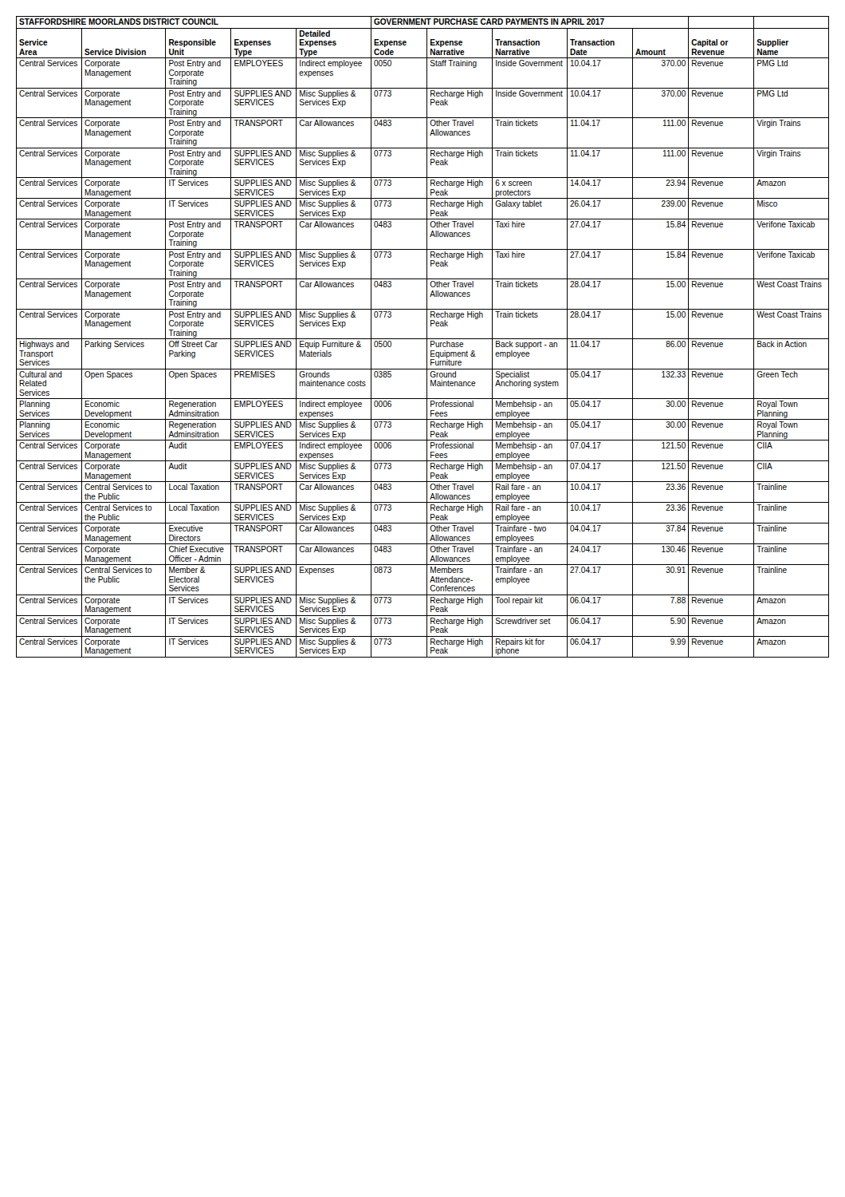| STAFFORDSHIRE MOORLANDS DISTRICT COUNCIL | GOVERNMENT PURCHASE CARD PAYMENTS IN APRIL 2017 | | |
| --- | --- | --- | --- |
| Service Area | Service Division | Responsible Unit | Expenses Type | Detailed Expenses Type | Expense Code | Expense Narrative | Transaction Narrative | Transaction Date | Amount | Capital or Revenue | Supplier Name |
| Central Services | Corporate Management | Post Entry and Corporate Training | EMPLOYEES | Indirect employee expenses | 0050 | Staff Training | Inside Government | 10.04.17 | 370.00 | Revenue | PMG Ltd |
| Central Services | Corporate Management | Post Entry and Corporate Training | SUPPLIES AND SERVICES | Misc Supplies & Services Exp | 0773 | Recharge High Peak | Inside Government | 10.04.17 | 370.00 | Revenue | PMG Ltd |
| Central Services | Corporate Management | Post Entry and Corporate Training | TRANSPORT | Car Allowances | 0483 | Other Travel Allowances | Train tickets | 11.04.17 | 111.00 | Revenue | Virgin Trains |
| Central Services | Corporate Management | Post Entry and Corporate Training | SUPPLIES AND SERVICES | Misc Supplies & Services Exp | 0773 | Recharge High Peak | Train tickets | 11.04.17 | 111.00 | Revenue | Virgin Trains |
| Central Services | Corporate Management | IT Services | SUPPLIES AND SERVICES | Misc Supplies & Services Exp | 0773 | Recharge High Peak | 6 x screen protectors | 14.04.17 | 23.94 | Revenue | Amazon |
| Central Services | Corporate Management | IT Services | SUPPLIES AND SERVICES | Misc Supplies & Services Exp | 0773 | Recharge High Peak | Galaxy tablet | 26.04.17 | 239.00 | Revenue | Misco |
| Central Services | Corporate Management | Post Entry and Corporate Training | TRANSPORT | Car Allowances | 0483 | Other Travel Allowances | Taxi hire | 27.04.17 | 15.84 | Revenue | Verifone Taxicab |
| Central Services | Corporate Management | Post Entry and Corporate Training | SUPPLIES AND SERVICES | Misc Supplies & Services Exp | 0773 | Recharge High Peak | Taxi hire | 27.04.17 | 15.84 | Revenue | Verifone Taxicab |
| Central Services | Corporate Management | Post Entry and Corporate Training | TRANSPORT | Car Allowances | 0483 | Other Travel Allowances | Train tickets | 28.04.17 | 15.00 | Revenue | West Coast Trains |
| Central Services | Corporate Management | Post Entry and Corporate Training | SUPPLIES AND SERVICES | Misc Supplies & Services Exp | 0773 | Recharge High Peak | Train tickets | 28.04.17 | 15.00 | Revenue | West Coast Trains |
| Highways and Transport Services | Parking Services | Off Street Car Parking | SUPPLIES AND SERVICES | Equip Furniture & Materials | 0500 | Purchase Equipment & Furniture | Back support - an employee | 11.04.17 | 86.00 | Revenue | Back in Action |
| Cultural and Related Services | Open Spaces | Open Spaces | PREMISES | Grounds maintenance costs | 0385 | Ground Maintenance | Specialist Anchoring system | 05.04.17 | 132.33 | Revenue | Green Tech |
| Planning Services | Economic Development | Regeneration Adminsitration | EMPLOYEES | Indirect employee expenses | 0006 | Professional Fees | Membehsip - an employee | 05.04.17 | 30.00 | Revenue | Royal Town Planning |
| Planning Services | Economic Development | Regeneration Adminsitration | SUPPLIES AND SERVICES | Misc Supplies & Services Exp | 0773 | Recharge High Peak | Membehsip - an employee | 05.04.17 | 30.00 | Revenue | Royal Town Planning |
| Central Services | Corporate Management | Audit | EMPLOYEES | Indirect employee expenses | 0006 | Professional Fees | Membehsip - an employee | 07.04.17 | 121.50 | Revenue | CIIA |
| Central Services | Corporate Management | Audit | SUPPLIES AND SERVICES | Misc Supplies & Services Exp | 0773 | Recharge High Peak | Membehsip - an employee | 07.04.17 | 121.50 | Revenue | CIIA |
| Central Services | Central Services to the Public | Local Taxation | TRANSPORT | Car Allowances | 0483 | Other Travel Allowances | Rail fare - an employee | 10.04.17 | 23.36 | Revenue | Trainline |
| Central Services | Central Services to the Public | Local Taxation | SUPPLIES AND SERVICES | Misc Supplies & Services Exp | 0773 | Recharge High Peak | Rail fare - an employee | 10.04.17 | 23.36 | Revenue | Trainline |
| Central Services | Corporate Management | Executive Directors | TRANSPORT | Car Allowances | 0483 | Other Travel Allowances | Trainfare - two employees | 04.04.17 | 37.84 | Revenue | Trainline |
| Central Services | Corporate Management | Chief Executive Officer - Admin | TRANSPORT | Car Allowances | 0483 | Other Travel Allowances | Trainfare - an employee | 24.04.17 | 130.46 | Revenue | Trainline |
| Central Services | Central Services to the Public | Member & Electoral Services | SUPPLIES AND SERVICES | Expenses | 0873 | Members Attendance-Conferences | Trainfare - an employee | 27.04.17 | 30.91 | Revenue | Trainline |
| Central Services | Corporate Management | IT Services | SUPPLIES AND SERVICES | Misc Supplies & Services Exp | 0773 | Recharge High Peak | Tool repair kit | 06.04.17 | 7.88 | Revenue | Amazon |
| Central Services | Corporate Management | IT Services | SUPPLIES AND SERVICES | Misc Supplies & Services Exp | 0773 | Recharge High Peak | Screwdriver set | 06.04.17 | 5.90 | Revenue | Amazon |
| Central Services | Corporate Management | IT Services | SUPPLIES AND SERVICES | Misc Supplies & Services Exp | 0773 | Recharge High Peak | Repairs kit for iphone | 06.04.17 | 9.99 | Revenue | Amazon |